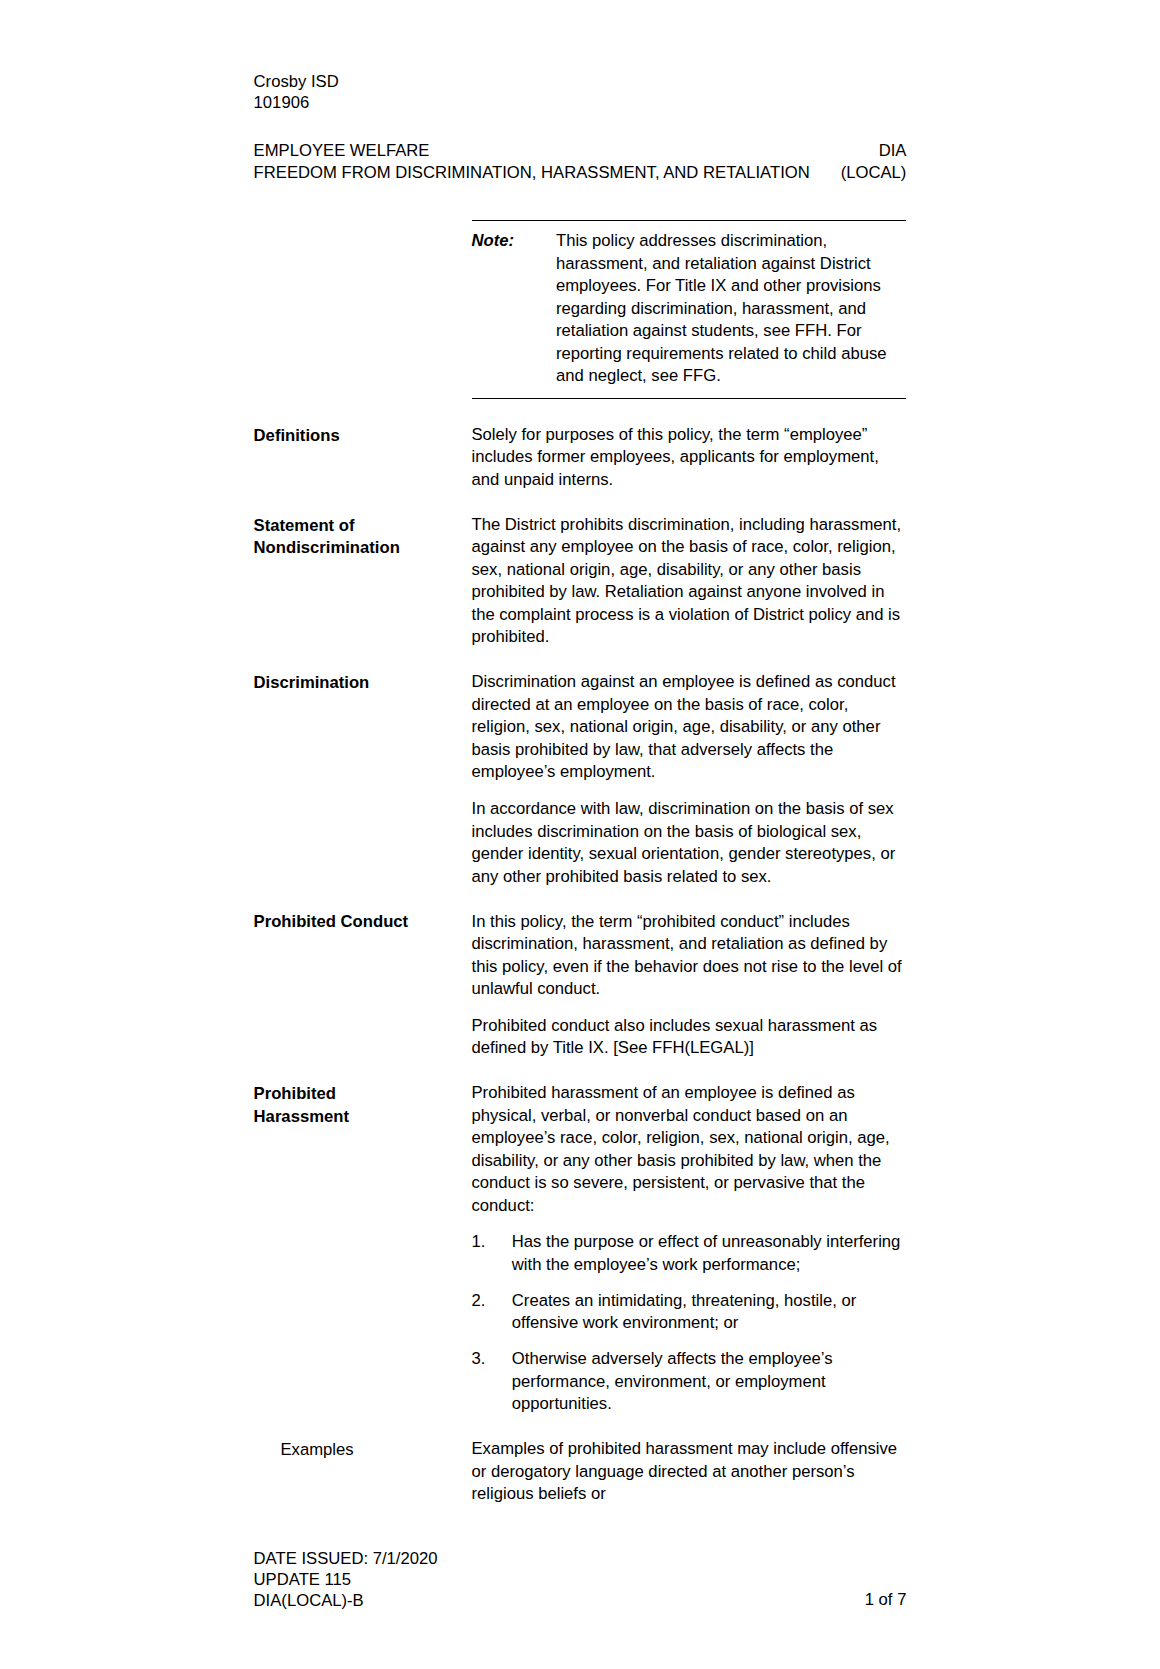Crosby ISD
101906
EMPLOYEE WELFARE
FREEDOM FROM DISCRIMINATION, HARASSMENT, AND RETALIATION
DIA
(LOCAL)
Note:
This policy addresses discrimination, harassment, and retaliation against District employees. For Title IX and other provisions regarding discrimination, harassment, and retaliation against students, see FFH. For reporting requirements related to child abuse and neglect, see FFG.
Definitions
Solely for purposes of this policy, the term “employee” includes former employees, applicants for employment, and unpaid interns.
Statement of
Nondiscrimination
The District prohibits discrimination, including harassment, against any employee on the basis of race, color, religion, sex, national origin, age, disability, or any other basis prohibited by law. Retaliation against anyone involved in the complaint process is a violation of District policy and is prohibited.
Discrimination
Discrimination against an employee is defined as conduct directed at an employee on the basis of race, color, religion, sex, national origin, age, disability, or any other basis prohibited by law, that adversely affects the employee’s employment.
In accordance with law, discrimination on the basis of sex includes discrimination on the basis of biological sex, gender identity, sexual orientation, gender stereotypes, or any other prohibited basis related to sex.
Prohibited Conduct
In this policy, the term “prohibited conduct” includes discrimination, harassment, and retaliation as defined by this policy, even if the behavior does not rise to the level of unlawful conduct.
Prohibited conduct also includes sexual harassment as defined by Title IX. [See FFH(LEGAL)]
Prohibited
Harassment
Prohibited harassment of an employee is defined as physical, verbal, or nonverbal conduct based on an employee’s race, color, religion, sex, national origin, age, disability, or any other basis prohibited by law, when the conduct is so severe, persistent, or pervasive that the conduct:
1. Has the purpose or effect of unreasonably interfering with the employee’s work performance;
2. Creates an intimidating, threatening, hostile, or offensive work environment; or
3. Otherwise adversely affects the employee’s performance, environment, or employment opportunities.
Examples
Examples of prohibited harassment may include offensive or derogatory language directed at another person’s religious beliefs or
DATE ISSUED: 7/1/2020
UPDATE 115
DIA(LOCAL)-B
1 of 7